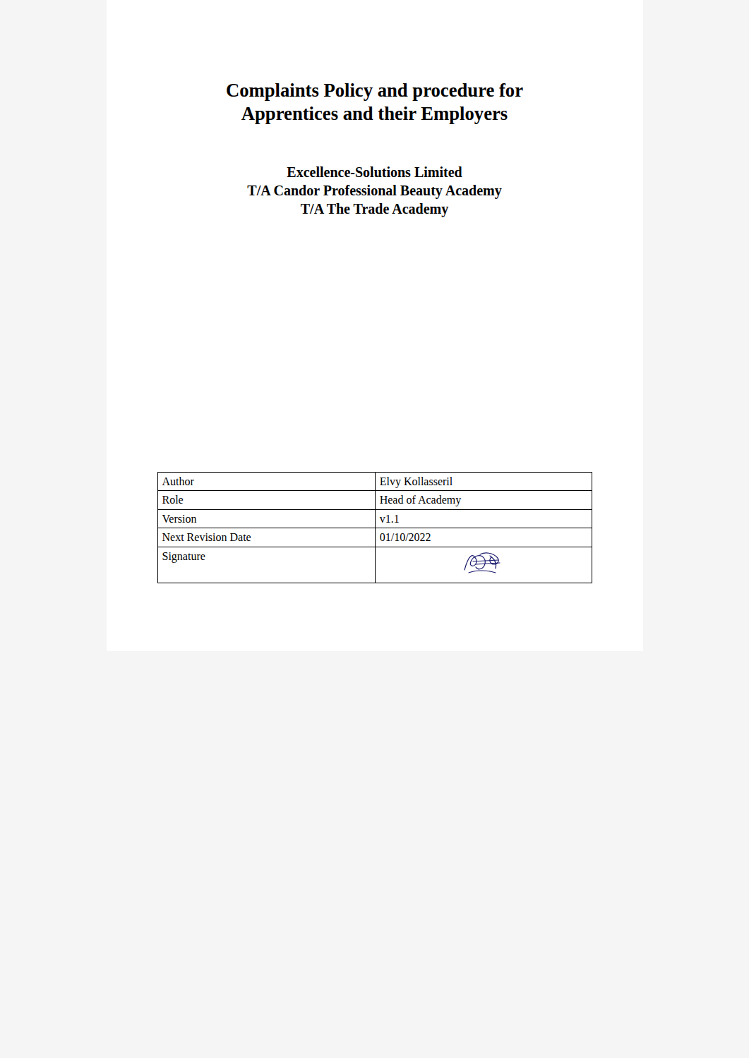Complaints Policy and procedure for
Apprentices and their Employers
Excellence-Solutions Limited
T/A Candor Professional Beauty Academy
T/A The Trade Academy
| Author | Elvy Kollasseril |
| Role | Head of Academy |
| Version | v1.1 |
| Next Revision Date | 01/10/2022 |
| Signature | |